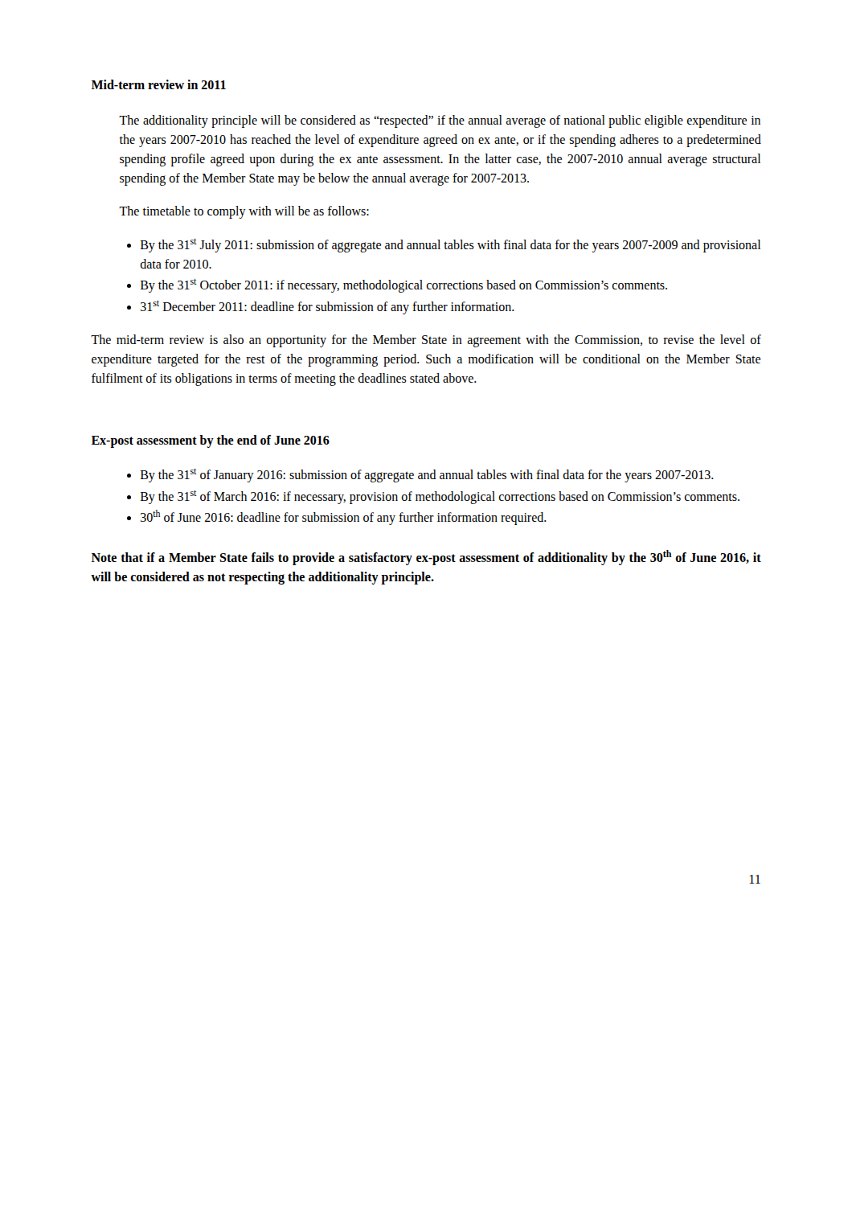Mid-term review in 2011
The additionality principle will be considered as “respected” if the annual average of national public eligible expenditure in the years 2007-2010 has reached the level of expenditure agreed on ex ante, or if the spending adheres to a predetermined spending profile agreed upon during the ex ante assessment. In the latter case, the 2007-2010 annual average structural spending of the Member State may be below the annual average for 2007-2013.
The timetable to comply with will be as follows:
By the 31st July 2011: submission of aggregate and annual tables with final data for the years 2007-2009 and provisional data for 2010.
By the 31st October 2011: if necessary, methodological corrections based on Commission’s comments.
31st December 2011: deadline for submission of any further information.
The mid-term review is also an opportunity for the Member State in agreement with the Commission, to revise the level of expenditure targeted for the rest of the programming period. Such a modification will be conditional on the Member State fulfilment of its obligations in terms of meeting the deadlines stated above.
Ex-post assessment by the end of June 2016
By the 31st of January 2016: submission of aggregate and annual tables with final data for the years 2007-2013.
By the 31st of March 2016: if necessary, provision of methodological corrections based on Commission’s comments.
30th of June 2016: deadline for submission of any further information required.
Note that if a Member State fails to provide a satisfactory ex-post assessment of additionality by the 30th of June 2016, it will be considered as not respecting the additionality principle.
11